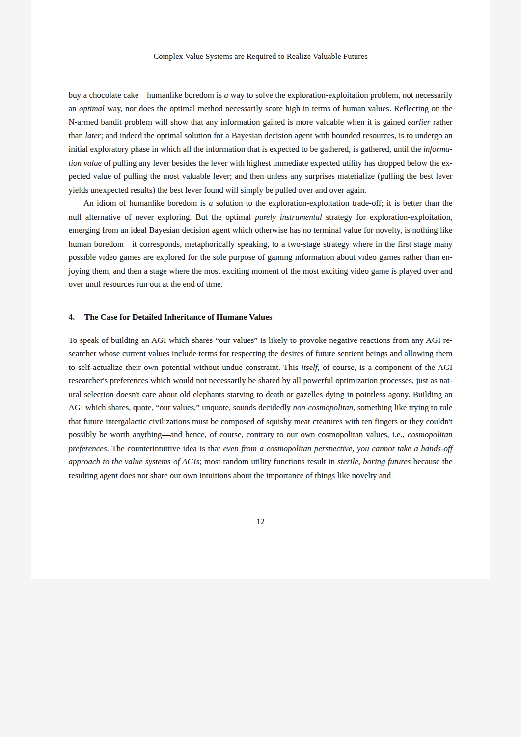Complex Value Systems are Required to Realize Valuable Futures
buy a chocolate cake—humanlike boredom is a way to solve the exploration-exploitation problem, not necessarily an optimal way, nor does the optimal method necessarily score high in terms of human values. Reflecting on the N-armed bandit problem will show that any information gained is more valuable when it is gained earlier rather than later; and indeed the optimal solution for a Bayesian decision agent with bounded resources, is to undergo an initial exploratory phase in which all the information that is expected to be gathered, is gathered, until the information value of pulling any lever besides the lever with highest immediate expected utility has dropped below the expected value of pulling the most valuable lever; and then unless any surprises materialize (pulling the best lever yields unexpected results) the best lever found will simply be pulled over and over again.
An idiom of humanlike boredom is a solution to the exploration-exploitation trade-off; it is better than the null alternative of never exploring. But the optimal purely instrumental strategy for exploration-exploitation, emerging from an ideal Bayesian decision agent which otherwise has no terminal value for novelty, is nothing like human boredom—it corresponds, metaphorically speaking, to a two-stage strategy where in the first stage many possible video games are explored for the sole purpose of gaining information about video games rather than enjoying them, and then a stage where the most exciting moment of the most exciting video game is played over and over until resources run out at the end of time.
4. The Case for Detailed Inheritance of Humane Values
To speak of building an AGI which shares “our values” is likely to provoke negative reactions from any AGI researcher whose current values include terms for respecting the desires of future sentient beings and allowing them to self-actualize their own potential without undue constraint. This itself, of course, is a component of the AGI researcher's preferences which would not necessarily be shared by all powerful optimization processes, just as natural selection doesn't care about old elephants starving to death or gazelles dying in pointless agony. Building an AGI which shares, quote, “our values,” unquote, sounds decidedly non-cosmopolitan, something like trying to rule that future intergalactic civilizations must be composed of squishy meat creatures with ten fingers or they couldn't possibly be worth anything—and hence, of course, contrary to our own cosmopolitan values, i.e., cosmopolitan preferences. The counterintuitive idea is that even from a cosmopolitan perspective, you cannot take a hands-off approach to the value systems of AGIs; most random utility functions result in sterile, boring futures because the resulting agent does not share our own intuitions about the importance of things like novelty and
12